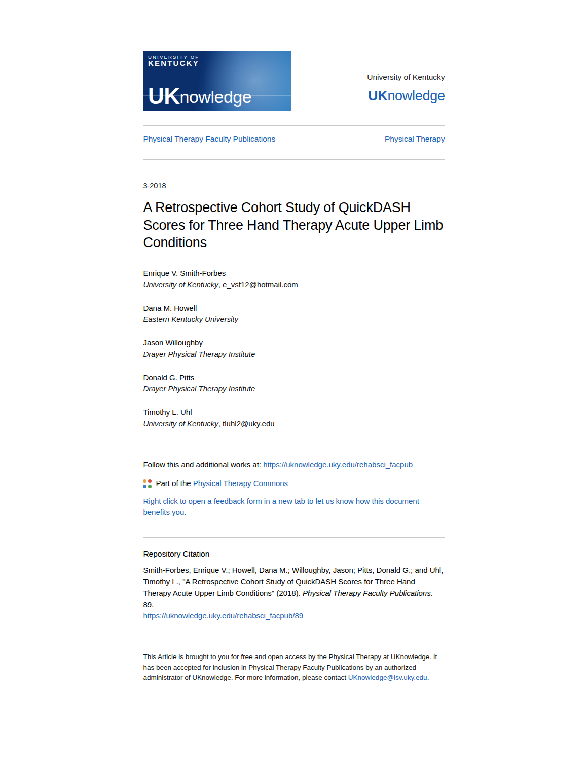UNIVERSITY OF KENTUCKY
UK nowledge
University of Kentucky
UKnowledge
Physical Therapy Faculty Publications
Physical Therapy
3-2018
A Retrospective Cohort Study of QuickDASH Scores for Three Hand Therapy Acute Upper Limb Conditions
Enrique V. Smith-Forbes University of Kentucky, e_vsf12@hotmail.com
Dana M. Howell Eastern Kentucky University
Jason Willoughby Drayer Physical Therapy Institute
Donald G. Pitts Drayer Physical Therapy Institute
Timothy L. Uhl University of Kentucky, tluhl2@uky.edu
Follow this and additional works at: https://uknowledge.uky.edu/rehabsci_facpub
Part of the Physical Therapy Commons
Right click to open a feedback form in a new tab to let us know how this document benefits you.
Repository Citation
Smith-Forbes, Enrique V.; Howell, Dana M.; Willoughby, Jason; Pitts, Donald G.; and Uhl, Timothy L., "A Retrospective Cohort Study of QuickDASH Scores for Three Hand Therapy Acute Upper Limb Conditions" (2018). Physical Therapy Faculty Publications. 89.
https://uknowledge.uky.edu/rehabsci_facpub/89
This Article is brought to you for free and open access by the Physical Therapy at UKnowledge. It has been accepted for inclusion in Physical Therapy Faculty Publications by an authorized administrator of UKnowledge. For more information, please contact UKnowledge@lsv.uky.edu.